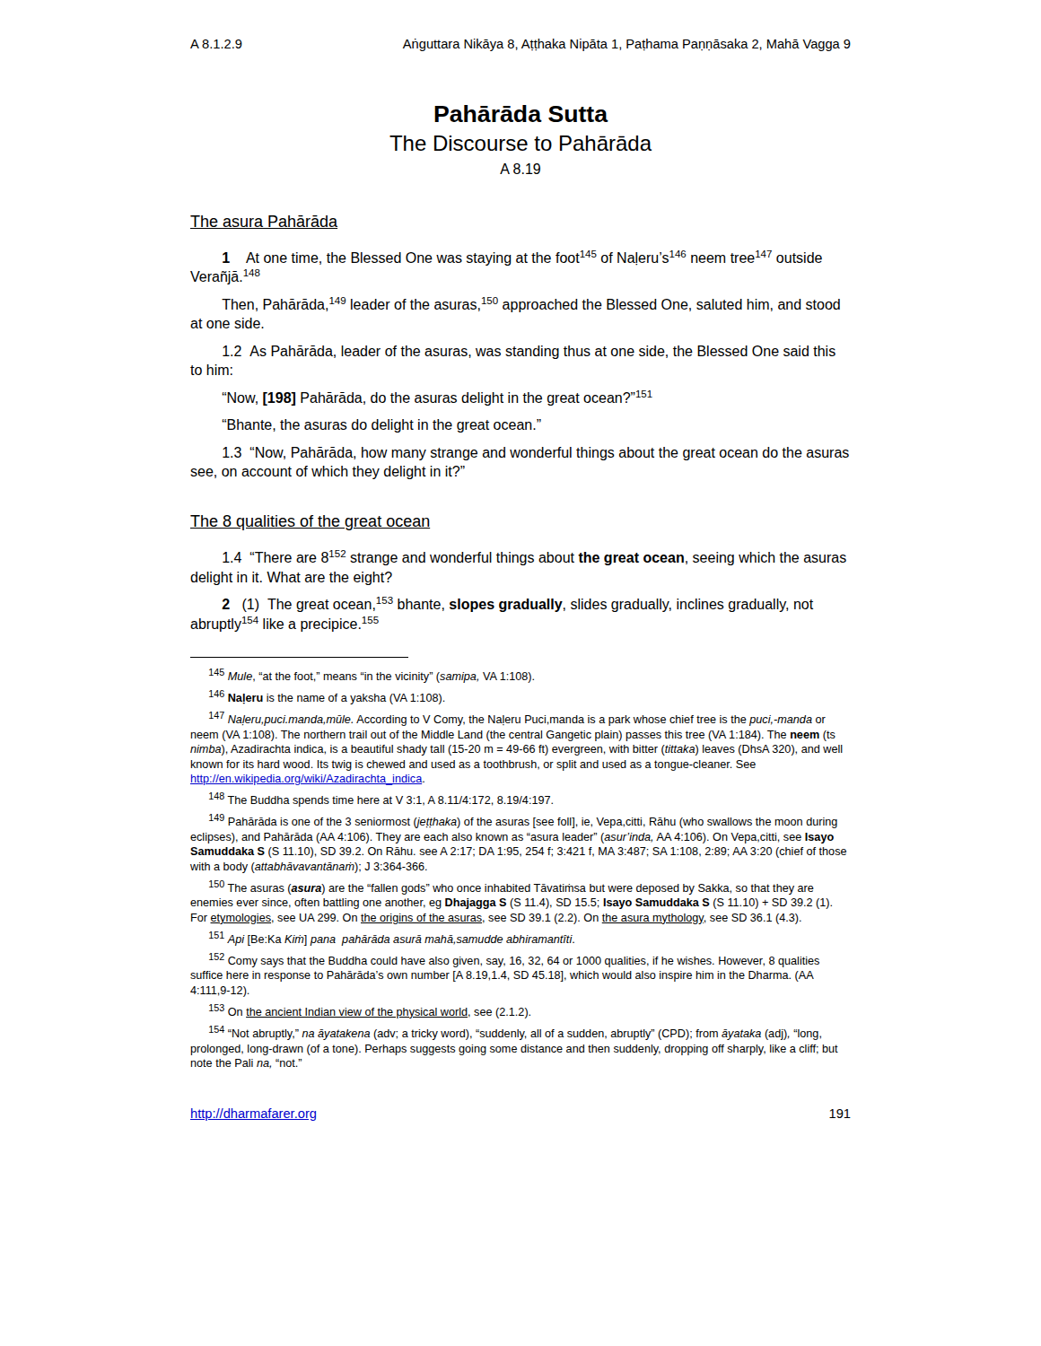A 8.1.2.9
Aṅguttara Nikāya 8, Aṭṭhaka Nipāta 1, Paṭhama Paṇṇāsaka 2, Mahā Vagga 9
Pahārāda Sutta
The Discourse to Pahārāda
A 8.19
The asura Pahārāda
1 At one time, the Blessed One was staying at the foot145 of Naḷeru’s146 neem tree147 outside Verañjā.148
Then, Pahārāda,149 leader of the asuras,150 approached the Blessed One, saluted him, and stood at one side.
1.2 As Pahārāda, leader of the asuras, was standing thus at one side, the Blessed One said this to him:
“Now, [198] Pahārāda, do the asuras delight in the great ocean?”151
“Bhante, the asuras do delight in the great ocean.”
1.3 “Now, Pahārāda, how many strange and wonderful things about the great ocean do the asuras see, on account of which they delight in it?”
The 8 qualities of the great ocean
1.4 “There are 8152 strange and wonderful things about the great ocean, seeing which the asuras delight in it. What are the eight?
2 (1) The great ocean,153 bhante, slopes gradually, slides gradually, inclines gradually, not abruptly154 like a precipice.155
145 Mule, “at the foot,” means “in the vicinity” (samipa, VA 1:108).
146 Naḷeru is the name of a yaksha (VA 1:108).
147 Naḷeru,puci.manda,mūle. According to V Comy, the Naḷeru Puci,manda is a park whose chief tree is the puci,-manda or neem (VA 1:108). The northern trail out of the Middle Land (the central Gangetic plain) passes this tree (VA 1:184). The neem (ts nimba), Azadirachta indica, is a beautiful shady tall (15-20 m = 49-66 ft) evergreen, with bitter (tittaka) leaves (DhsA 320), and well known for its hard wood. Its twig is chewed and used as a toothbrush, or split and used as a tongue-cleaner. See http://en.wikipedia.org/wiki/Azadirachta_indica.
148 The Buddha spends time here at V 3:1, A 8.11/4:172, 8.19/4:197.
149 Pahārāda is one of the 3 seniormost (jeṭṭhaka) of the asuras [see foll], ie, Vepa,citti, Rāhu (who swallows the moon during eclipses), and Pahārāda (AA 4:106). They are each also known as “asura leader” (asur’inda, AA 4:106). On Vepa,citti, see Isayo Samuddaka S (S 11.10), SD 39.2. On Rāhu. see A 2:17; DA 1:95, 254 f; 3:421 f, MA 3:487; SA 1:108, 2:89; AA 3:20 (chief of those with a body (attabhāvavantānaṁ); J 3:364-366.
150 The asuras (asura) are the “fallen gods” who once inhabited Tāvatiṁsa but were deposed by Sakka, so that they are enemies ever since, often battling one another, eg Dhajagga S (S 11.4), SD 15.5; Isayo Samuddaka S (S 11.10) + SD 39.2 (1). For etymologies, see UA 299. On the origins of the asuras, see SD 39.1 (2.2). On the asura mythology, see SD 36.1 (4.3).
151 Api [Be:Ka Kiṁ] pana pahārāda asurā mahā,samudde abhiramantîti.
152 Comy says that the Buddha could have also given, say, 16, 32, 64 or 1000 qualities, if he wishes. However, 8 qualities suffice here in response to Pahārāda’s own number [A 8.19,1.4, SD 45.18], which would also inspire him in the Dharma. (AA 4:111,9-12).
153 On the ancient Indian view of the physical world, see (2.1.2).
154 “Not abruptly,” na āyatakena (adv; a tricky word), “suddenly, all of a sudden, abruptly” (CPD); from āyataka (adj), “long, prolonged, long-drawn (of a tone). Perhaps suggests going some distance and then suddenly, dropping off sharply, like a cliff; but note the Pali na, “not.”
http://dharmafarer.org
191